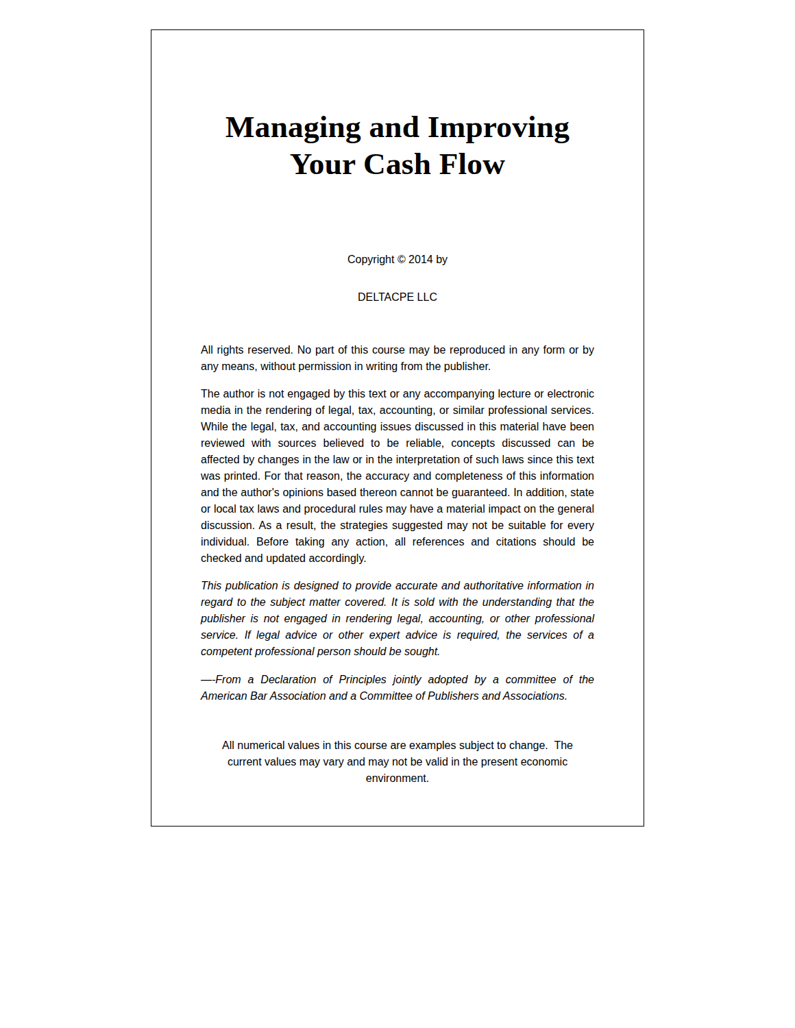Managing and Improving
Your Cash Flow
Copyright © 2014 by
DELTACPE LLC
All rights reserved. No part of this course may be reproduced in any form or by any means, without permission in writing from the publisher.
The author is not engaged by this text or any accompanying lecture or electronic media in the rendering of legal, tax, accounting, or similar professional services. While the legal, tax, and accounting issues discussed in this material have been reviewed with sources believed to be reliable, concepts discussed can be affected by changes in the law or in the interpretation of such laws since this text was printed. For that reason, the accuracy and completeness of this information and the author's opinions based thereon cannot be guaranteed. In addition, state or local tax laws and procedural rules may have a material impact on the general discussion. As a result, the strategies suggested may not be suitable for every individual. Before taking any action, all references and citations should be checked and updated accordingly.
This publication is designed to provide accurate and authoritative information in regard to the subject matter covered. It is sold with the understanding that the publisher is not engaged in rendering legal, accounting, or other professional service. If legal advice or other expert advice is required, the services of a competent professional person should be sought.
—-From a Declaration of Principles jointly adopted by a committee of the American Bar Association and a Committee of Publishers and Associations.
All numerical values in this course are examples subject to change. The current values may vary and may not be valid in the present economic environment.